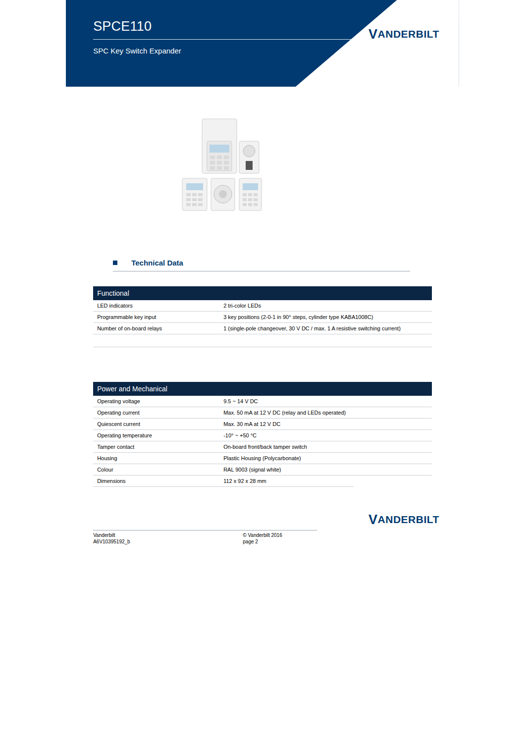SPCE110
SPC Key Switch Expander
VANDERBILT
Technical Data
Functional
| LED indicators | 2 tri-color LEDs |
| Programmable key input | 3 key positions (2-0-1 in 90° steps, cylinder type KABA1008C) |
| Number of on-board relays | 1 (single-pole changeover, 30 V DC / max. 1 A resistive switching current) |
Power and Mechanical
| Operating voltage | 9.5 ~ 14 V DC |
| Operating current | Max. 50 mA at 12 V DC (relay and LEDs operated) |
| Quiescent current | Max. 30 mA at 12 V DC |
| Operating temperature | -10° ~ +50 °C |
| Tamper contact | On-board front/back tamper switch |
| Housing | Plastic Housing (Polycarbonate) |
| Colour | RAL 9003 (signal white) |
| Dimensions | 112 x 92 x 28 mm |
VANDERBILT
Vanderbilt
A6V10395192_b
© Vanderbilt 2016
page 2